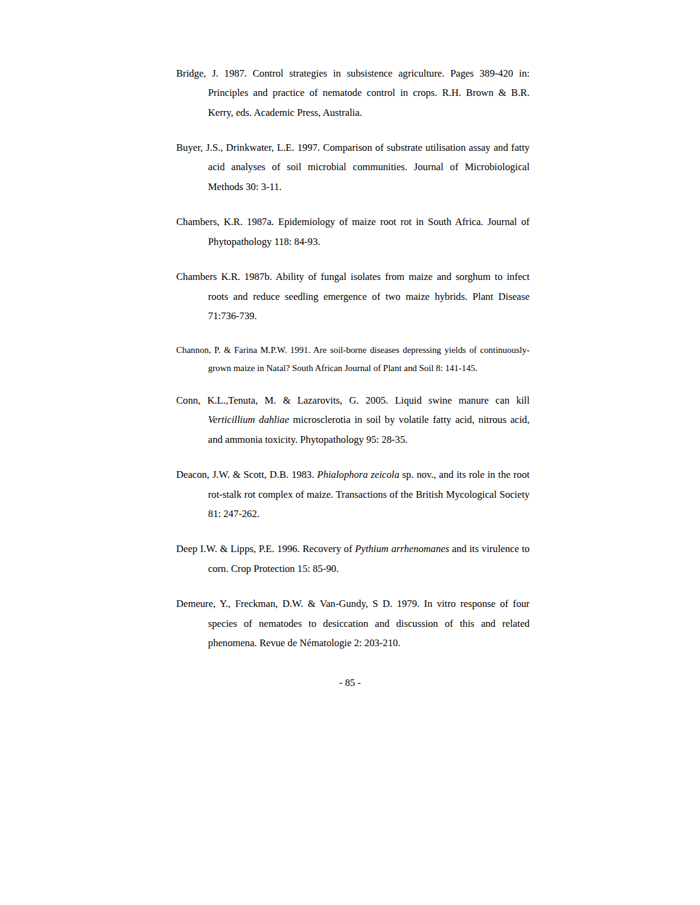Bridge, J. 1987. Control strategies in subsistence agriculture. Pages 389-420 in: Principles and practice of nematode control in crops. R.H. Brown & B.R. Kerry, eds. Academic Press, Australia.
Buyer, J.S., Drinkwater, L.E. 1997. Comparison of substrate utilisation assay and fatty acid analyses of soil microbial communities. Journal of Microbiological Methods 30: 3-11.
Chambers, K.R. 1987a. Epidemiology of maize root rot in South Africa. Journal of Phytopathology 118: 84-93.
Chambers K.R. 1987b. Ability of fungal isolates from maize and sorghum to infect roots and reduce seedling emergence of two maize hybrids. Plant Disease 71:736-739.
Channon, P. & Farina M.P.W. 1991. Are soil-borne diseases depressing yields of continuously-grown maize in Natal? South African Journal of Plant and Soil 8: 141-145.
Conn, K.L.,Tenuta, M. & Lazarovits, G. 2005. Liquid swine manure can kill Verticillium dahliae microsclerotia in soil by volatile fatty acid, nitrous acid, and ammonia toxicity. Phytopathology 95: 28-35.
Deacon, J.W. & Scott, D.B. 1983. Phialophora zeicola sp. nov., and its role in the root rot-stalk rot complex of maize. Transactions of the British Mycological Society 81: 247-262.
Deep I.W. & Lipps, P.E. 1996. Recovery of Pythium arrhenomanes and its virulence to corn. Crop Protection 15: 85-90.
Demeure, Y., Freckman, D.W. & Van-Gundy, S D. 1979. In vitro response of four species of nematodes to desiccation and discussion of this and related phenomena. Revue de Nématologie 2: 203-210.
- 85 -